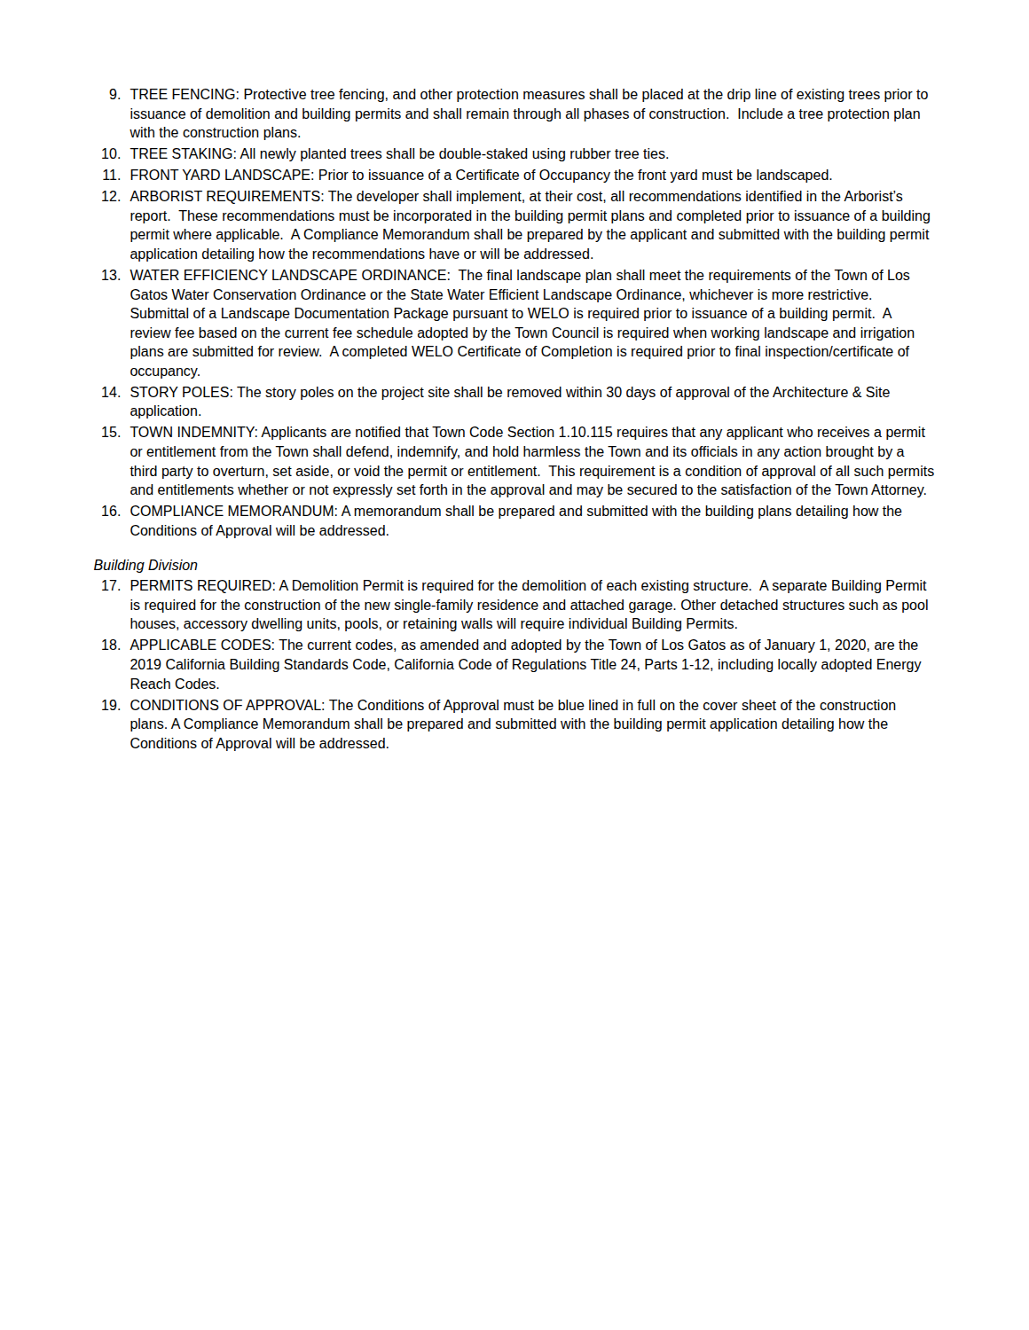TREE FENCING: Protective tree fencing, and other protection measures shall be placed at the drip line of existing trees prior to issuance of demolition and building permits and shall remain through all phases of construction. Include a tree protection plan with the construction plans.
TREE STAKING: All newly planted trees shall be double-staked using rubber tree ties.
FRONT YARD LANDSCAPE: Prior to issuance of a Certificate of Occupancy the front yard must be landscaped.
ARBORIST REQUIREMENTS: The developer shall implement, at their cost, all recommendations identified in the Arborist’s report. These recommendations must be incorporated in the building permit plans and completed prior to issuance of a building permit where applicable. A Compliance Memorandum shall be prepared by the applicant and submitted with the building permit application detailing how the recommendations have or will be addressed.
WATER EFFICIENCY LANDSCAPE ORDINANCE: The final landscape plan shall meet the requirements of the Town of Los Gatos Water Conservation Ordinance or the State Water Efficient Landscape Ordinance, whichever is more restrictive. Submittal of a Landscape Documentation Package pursuant to WELO is required prior to issuance of a building permit. A review fee based on the current fee schedule adopted by the Town Council is required when working landscape and irrigation plans are submitted for review. A completed WELO Certificate of Completion is required prior to final inspection/certificate of occupancy.
STORY POLES: The story poles on the project site shall be removed within 30 days of approval of the Architecture & Site application.
TOWN INDEMNITY: Applicants are notified that Town Code Section 1.10.115 requires that any applicant who receives a permit or entitlement from the Town shall defend, indemnify, and hold harmless the Town and its officials in any action brought by a third party to overturn, set aside, or void the permit or entitlement. This requirement is a condition of approval of all such permits and entitlements whether or not expressly set forth in the approval and may be secured to the satisfaction of the Town Attorney.
COMPLIANCE MEMORANDUM: A memorandum shall be prepared and submitted with the building plans detailing how the Conditions of Approval will be addressed.
Building Division
PERMITS REQUIRED: A Demolition Permit is required for the demolition of each existing structure. A separate Building Permit is required for the construction of the new single-family residence and attached garage. Other detached structures such as pool houses, accessory dwelling units, pools, or retaining walls will require individual Building Permits.
APPLICABLE CODES: The current codes, as amended and adopted by the Town of Los Gatos as of January 1, 2020, are the 2019 California Building Standards Code, California Code of Regulations Title 24, Parts 1-12, including locally adopted Energy Reach Codes.
CONDITIONS OF APPROVAL: The Conditions of Approval must be blue lined in full on the cover sheet of the construction plans. A Compliance Memorandum shall be prepared and submitted with the building permit application detailing how the Conditions of Approval will be addressed.